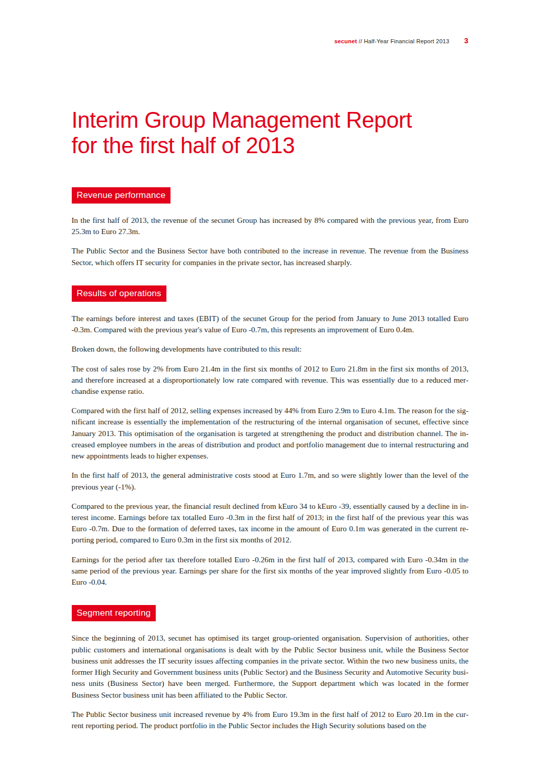secunet // Half-Year Financial Report 2013 3
Interim Group Management Report
for the first half of 2013
Revenue performance
In the first half of 2013, the revenue of the secunet Group has increased by 8% compared with the previous year, from Euro 25.3m to Euro 27.3m.
The Public Sector and the Business Sector have both contributed to the increase in revenue. The revenue from the Business Sector, which offers IT security for companies in the private sector, has increased sharply.
Results of operations
The earnings before interest and taxes (EBIT) of the secunet Group for the period from January to June 2013 totalled Euro -0.3m. Compared with the previous year's value of Euro -0.7m, this represents an improvement of Euro 0.4m.
Broken down, the following developments have contributed to this result:
The cost of sales rose by 2% from Euro 21.4m in the first six months of 2012 to Euro 21.8m in the first six months of 2013, and therefore increased at a disproportionately low rate compared with revenue. This was essentially due to a reduced merchandise expense ratio.
Compared with the first half of 2012, selling expenses increased by 44% from Euro 2.9m to Euro 4.1m. The reason for the significant increase is essentially the implementation of the restructuring of the internal organisation of secunet, effective since January 2013. This optimisation of the organisation is targeted at strengthening the product and distribution channel. The increased employee numbers in the areas of distribution and product and portfolio management due to internal restructuring and new appointments leads to higher expenses.
In the first half of 2013, the general administrative costs stood at Euro 1.7m, and so were slightly lower than the level of the previous year (-1%).
Compared to the previous year, the financial result declined from kEuro 34 to kEuro -39, essentially caused by a decline in interest income. Earnings before tax totalled Euro -0.3m in the first half of 2013; in the first half of the previous year this was Euro -0.7m. Due to the formation of deferred taxes, tax income in the amount of Euro 0.1m was generated in the current reporting period, compared to Euro 0.3m in the first six months of 2012.
Earnings for the period after tax therefore totalled Euro -0.26m in the first half of 2013, compared with Euro -0.34m in the same period of the previous year. Earnings per share for the first six months of the year improved slightly from Euro -0.05 to Euro -0.04.
Segment reporting
Since the beginning of 2013, secunet has optimised its target group-oriented organisation. Supervision of authorities, other public customers and international organisations is dealt with by the Public Sector business unit, while the Business Sector business unit addresses the IT security issues affecting companies in the private sector. Within the two new business units, the former High Security and Government business units (Public Sector) and the Business Security and Automotive Security business units (Business Sector) have been merged. Furthermore, the Support department which was located in the former Business Sector business unit has been affiliated to the Public Sector.
The Public Sector business unit increased revenue by 4% from Euro 19.3m in the first half of 2012 to Euro 20.1m in the current reporting period. The product portfolio in the Public Sector includes the High Security solutions based on the